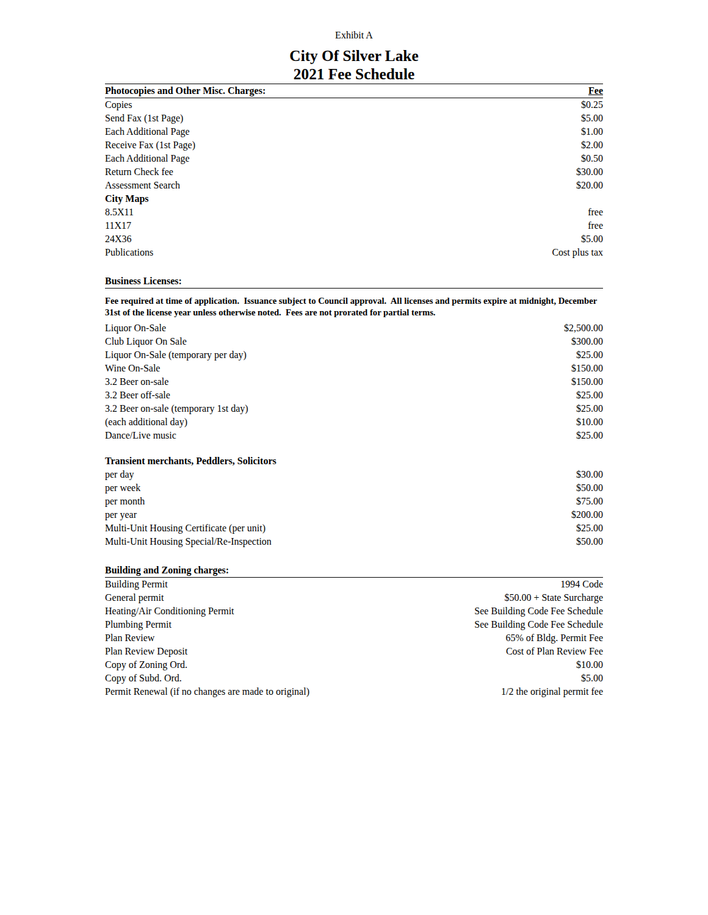Exhibit A
City Of Silver Lake
2021 Fee Schedule
| Photocopies and Other Misc. Charges: | Fee |
| Copies | $0.25 |
| Send Fax (1st Page) | $5.00 |
| Each Additional Page | $1.00 |
| Receive Fax (1st Page) | $2.00 |
| Each Additional Page | $0.50 |
| Return Check fee | $30.00 |
| Assessment Search | $20.00 |
| City Maps | |
| 8.5X11 | free |
| 11X17 | free |
| 24X36 | $5.00 |
| Publications | Cost plus tax |
| Business Licenses: |
| Fee required at time of application. Issuance subject to Council approval. All licenses and permits expire at midnight, December 31st of the license year unless otherwise noted. Fees are not prorated for partial terms. |
| Liquor On-Sale | $2,500.00 |
| Club Liquor On Sale | $300.00 |
| Liquor On-Sale (temporary per day) | $25.00 |
| Wine On-Sale | $150.00 |
| 3.2 Beer on-sale | $150.00 |
| 3.2 Beer off-sale | $25.00 |
| 3.2 Beer on-sale (temporary 1st day) | $25.00 |
| (each additional day) | $10.00 |
| Dance/Live music | $25.00 |
| Transient merchants, Peddlers, Solicitors |
| per day | $30.00 |
| per week | $50.00 |
| per month | $75.00 |
| per year | $200.00 |
| Multi-Unit Housing Certificate (per unit) | $25.00 |
| Multi-Unit Housing Special/Re-Inspection | $50.00 |
| Building and Zoning charges: |
| Building Permit | 1994 Code |
| General permit | $50.00 + State Surcharge |
| Heating/Air Conditioning Permit | See Building Code Fee Schedule |
| Plumbing Permit | See Building Code Fee Schedule |
| Plan Review | 65% of Bldg. Permit Fee |
| Plan Review Deposit | Cost of Plan Review Fee |
| Copy of Zoning Ord. | $10.00 |
| Copy of Subd. Ord. | $5.00 |
| Permit Renewal (if no changes are made to original) | 1/2 the original permit fee |